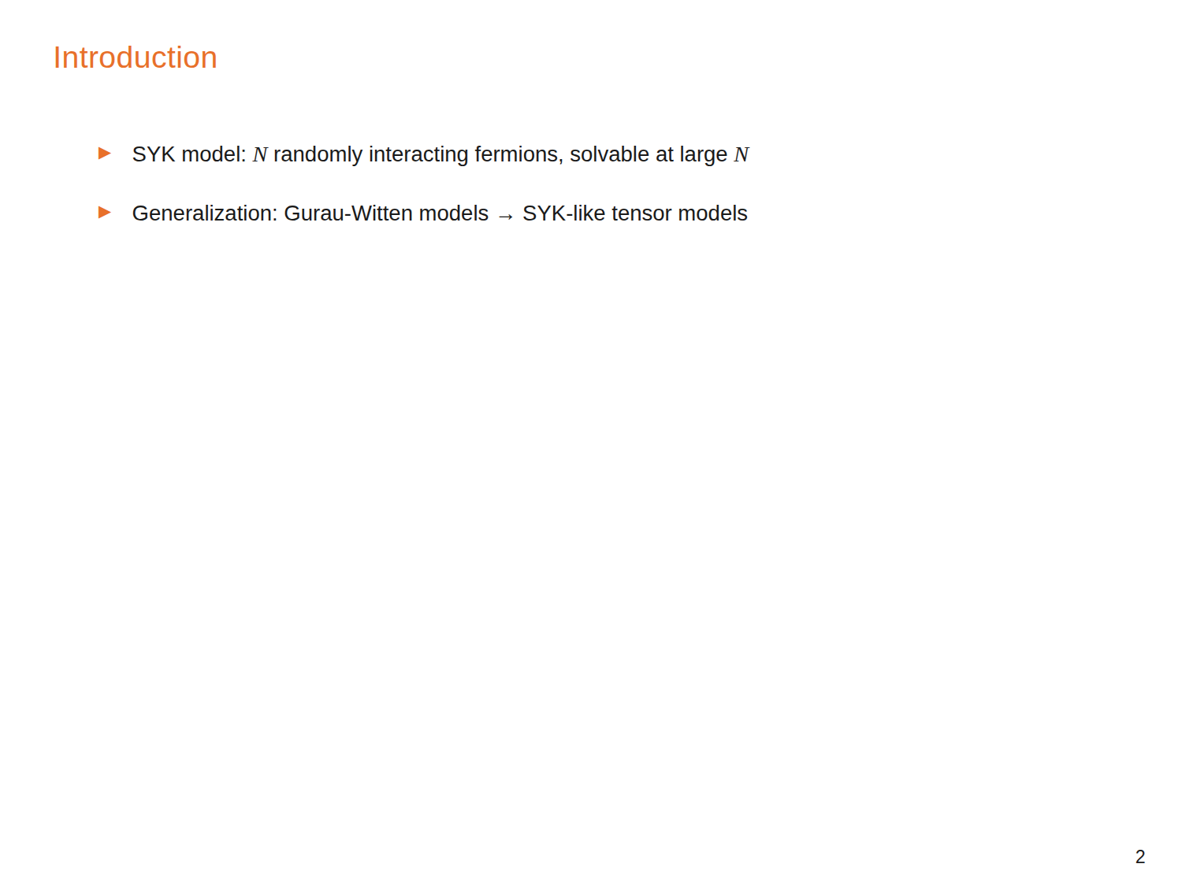Introduction
SYK model: N randomly interacting fermions, solvable at large N
Generalization: Gurau-Witten models → SYK-like tensor models
2